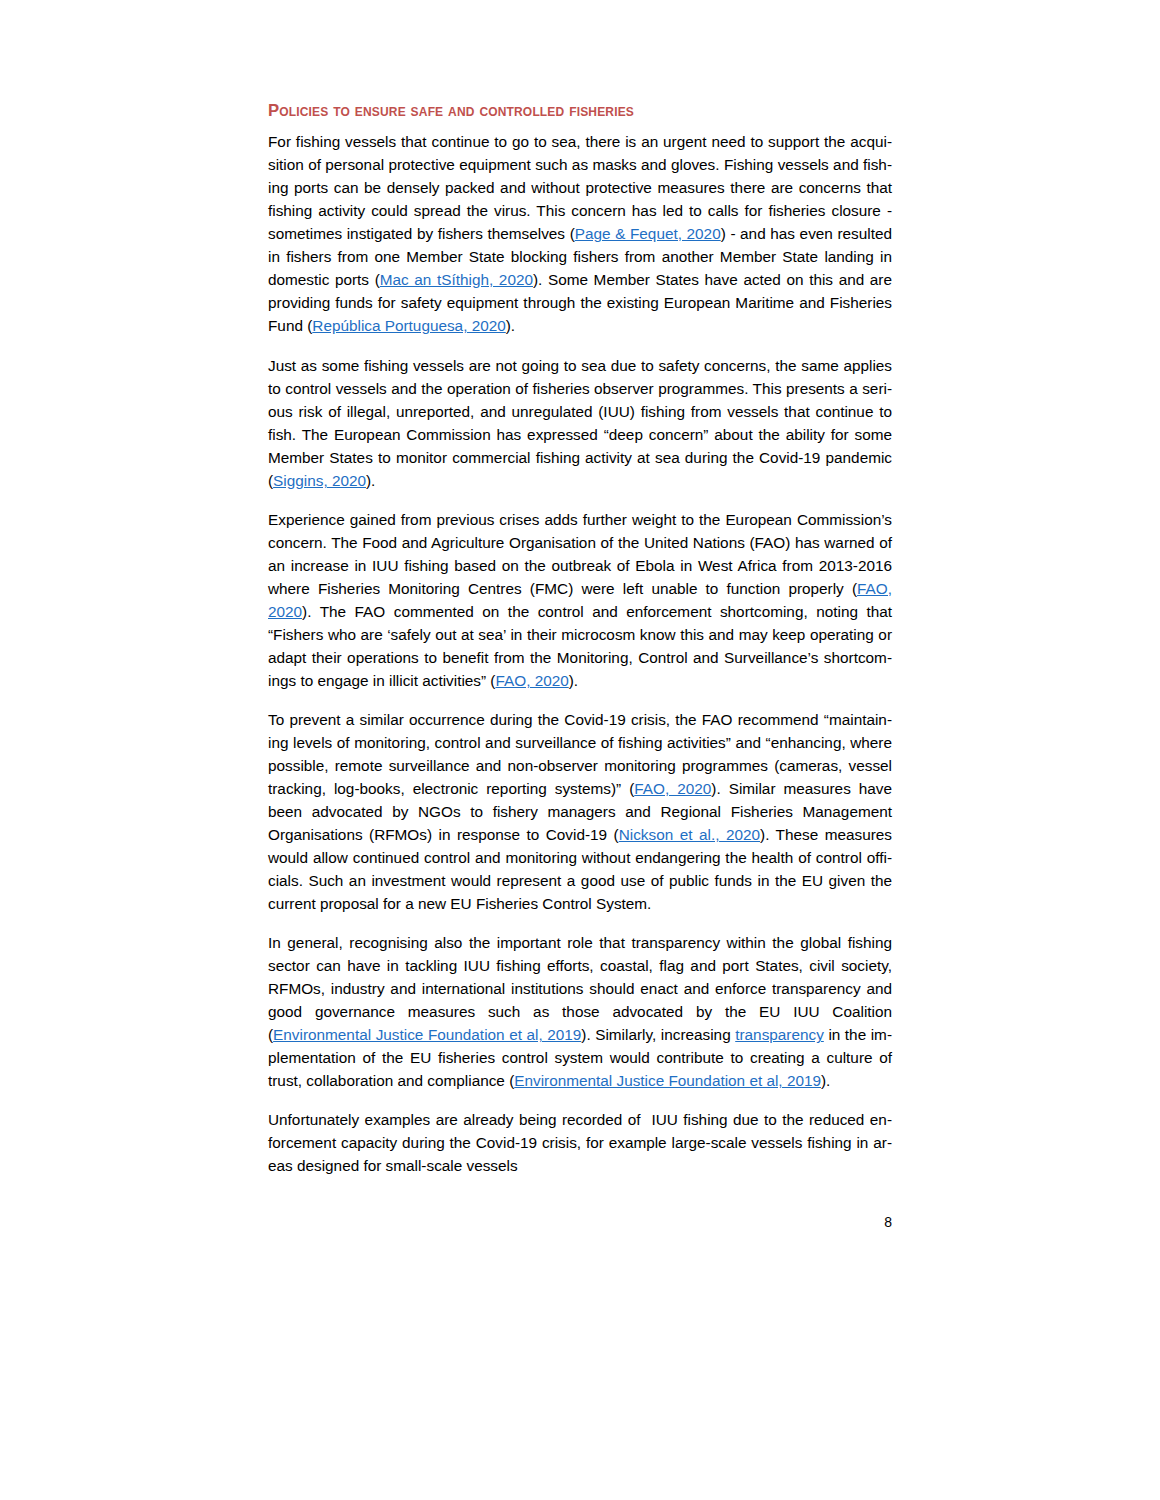Policies to ensure safe and controlled fisheries
For fishing vessels that continue to go to sea, there is an urgent need to support the acquisition of personal protective equipment such as masks and gloves. Fishing vessels and fishing ports can be densely packed and without protective measures there are concerns that fishing activity could spread the virus. This concern has led to calls for fisheries closure - sometimes instigated by fishers themselves (Page & Fequet, 2020) - and has even resulted in fishers from one Member State blocking fishers from another Member State landing in domestic ports (Mac an tSíthigh, 2020). Some Member States have acted on this and are providing funds for safety equipment through the existing European Maritime and Fisheries Fund (República Portuguesa, 2020).
Just as some fishing vessels are not going to sea due to safety concerns, the same applies to control vessels and the operation of fisheries observer programmes. This presents a serious risk of illegal, unreported, and unregulated (IUU) fishing from vessels that continue to fish. The European Commission has expressed “deep concern” about the ability for some Member States to monitor commercial fishing activity at sea during the Covid-19 pandemic (Siggins, 2020).
Experience gained from previous crises adds further weight to the European Commission’s concern. The Food and Agriculture Organisation of the United Nations (FAO) has warned of an increase in IUU fishing based on the outbreak of Ebola in West Africa from 2013-2016 where Fisheries Monitoring Centres (FMC) were left unable to function properly (FAO, 2020). The FAO commented on the control and enforcement shortcoming, noting that “Fishers who are ‘safely out at sea’ in their microcosm know this and may keep operating or adapt their operations to benefit from the Monitoring, Control and Surveillance’s shortcomings to engage in illicit activities” (FAO, 2020).
To prevent a similar occurrence during the Covid-19 crisis, the FAO recommend “maintaining levels of monitoring, control and surveillance of fishing activities” and “enhancing, where possible, remote surveillance and non-observer monitoring programmes (cameras, vessel tracking, log-books, electronic reporting systems)” (FAO, 2020). Similar measures have been advocated by NGOs to fishery managers and Regional Fisheries Management Organisations (RFMOs) in response to Covid-19 (Nickson et al., 2020). These measures would allow continued control and monitoring without endangering the health of control officials. Such an investment would represent a good use of public funds in the EU given the current proposal for a new EU Fisheries Control System.
In general, recognising also the important role that transparency within the global fishing sector can have in tackling IUU fishing efforts, coastal, flag and port States, civil society, RFMOs, industry and international institutions should enact and enforce transparency and good governance measures such as those advocated by the EU IUU Coalition (Environmental Justice Foundation et al, 2019). Similarly, increasing transparency in the implementation of the EU fisheries control system would contribute to creating a culture of trust, collaboration and compliance (Environmental Justice Foundation et al, 2019).
Unfortunately examples are already being recorded of IUU fishing due to the reduced enforcement capacity during the Covid-19 crisis, for example large-scale vessels fishing in areas designed for small-scale vessels
8